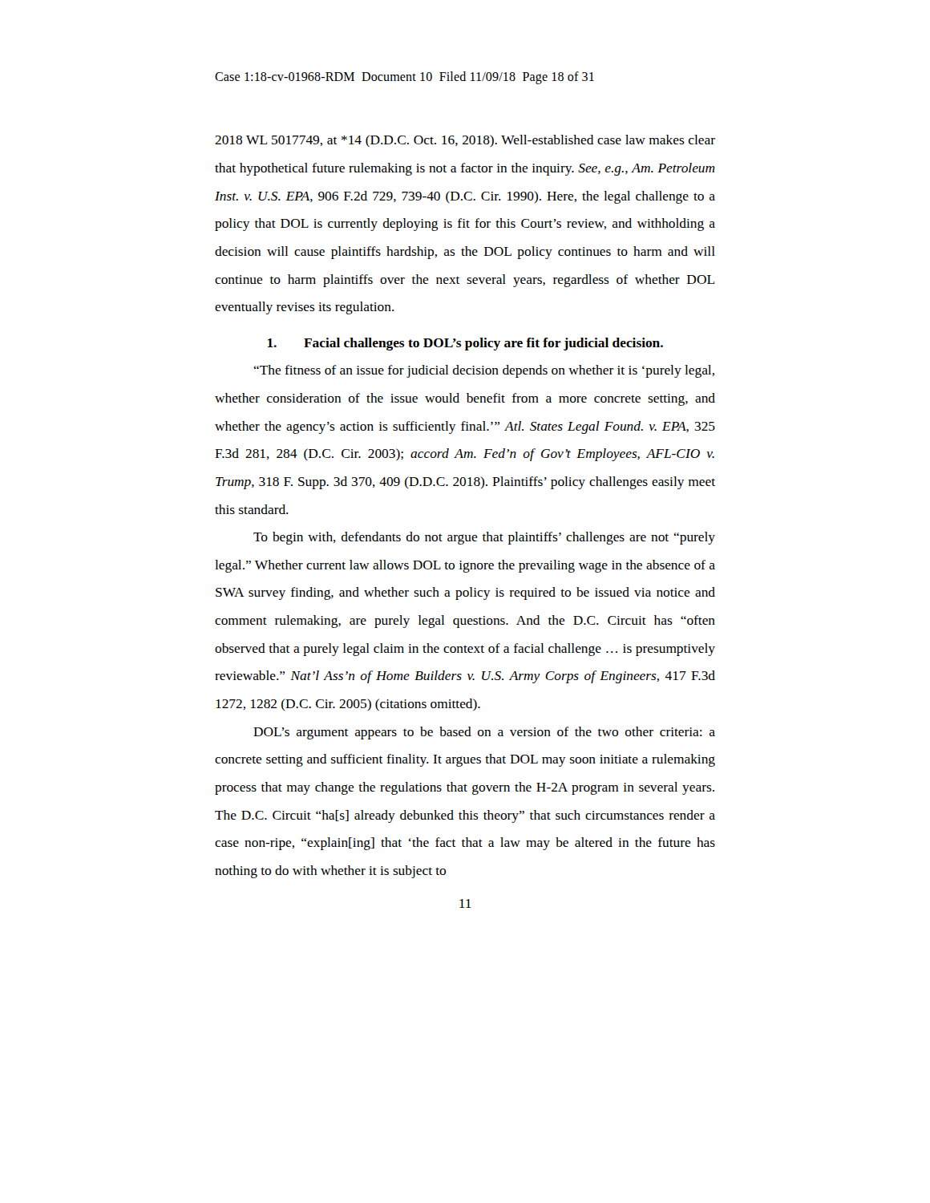Case 1:18-cv-01968-RDM Document 10 Filed 11/09/18 Page 18 of 31
2018 WL 5017749, at *14 (D.D.C. Oct. 16, 2018). Well-established case law makes clear that hypothetical future rulemaking is not a factor in the inquiry. See, e.g., Am. Petroleum Inst. v. U.S. EPA, 906 F.2d 729, 739-40 (D.C. Cir. 1990). Here, the legal challenge to a policy that DOL is currently deploying is fit for this Court’s review, and withholding a decision will cause plaintiffs hardship, as the DOL policy continues to harm and will continue to harm plaintiffs over the next several years, regardless of whether DOL eventually revises its regulation.
1. Facial challenges to DOL’s policy are fit for judicial decision.
“The fitness of an issue for judicial decision depends on whether it is ‘purely legal, whether consideration of the issue would benefit from a more concrete setting, and whether the agency’s action is sufficiently final.’” Atl. States Legal Found. v. EPA, 325 F.3d 281, 284 (D.C. Cir. 2003); accord Am. Fed’n of Gov’t Employees, AFL-CIO v. Trump, 318 F. Supp. 3d 370, 409 (D.D.C. 2018). Plaintiffs’ policy challenges easily meet this standard.
To begin with, defendants do not argue that plaintiffs’ challenges are not “purely legal.” Whether current law allows DOL to ignore the prevailing wage in the absence of a SWA survey finding, and whether such a policy is required to be issued via notice and comment rulemaking, are purely legal questions. And the D.C. Circuit has “often observed that a purely legal claim in the context of a facial challenge … is presumptively reviewable.” Nat’l Ass’n of Home Builders v. U.S. Army Corps of Engineers, 417 F.3d 1272, 1282 (D.C. Cir. 2005) (citations omitted).
DOL’s argument appears to be based on a version of the two other criteria: a concrete setting and sufficient finality. It argues that DOL may soon initiate a rulemaking process that may change the regulations that govern the H-2A program in several years. The D.C. Circuit “ha[s] already debunked this theory” that such circumstances render a case non-ripe, “explain[ing] that ‘the fact that a law may be altered in the future has nothing to do with whether it is subject to
11